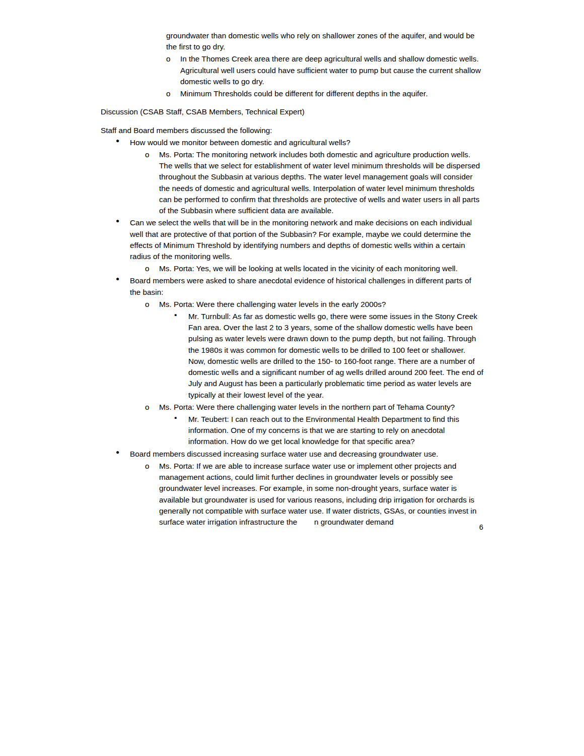groundwater than domestic wells who rely on shallower zones of the aquifer, and would be the first to go dry.
In the Thomes Creek area there are deep agricultural wells and shallow domestic wells. Agricultural well users could have sufficient water to pump but cause the current shallow domestic wells to go dry.
Minimum Thresholds could be different for different depths in the aquifer.
Discussion (CSAB Staff, CSAB Members, Technical Expert)
Staff and Board members discussed the following:
How would we monitor between domestic and agricultural wells?
Ms. Porta: The monitoring network includes both domestic and agriculture production wells. The wells that we select for establishment of water level minimum thresholds will be dispersed throughout the Subbasin at various depths. The water level management goals will consider the needs of domestic and agricultural wells. Interpolation of water level minimum thresholds can be performed to confirm that thresholds are protective of wells and water users in all parts of the Subbasin where sufficient data are available.
Can we select the wells that will be in the monitoring network and make decisions on each individual well that are protective of that portion of the Subbasin? For example, maybe we could determine the effects of Minimum Threshold by identifying numbers and depths of domestic wells within a certain radius of the monitoring wells.
Ms. Porta: Yes, we will be looking at wells located in the vicinity of each monitoring well.
Board members were asked to share anecdotal evidence of historical challenges in different parts of the basin:
Ms. Porta: Were there challenging water levels in the early 2000s?
Mr. Turnbull: As far as domestic wells go, there were some issues in the Stony Creek Fan area. Over the last 2 to 3 years, some of the shallow domestic wells have been pulsing as water levels were drawn down to the pump depth, but not failing. Through the 1980s it was common for domestic wells to be drilled to 100 feet or shallower. Now, domestic wells are drilled to the 150- to 160-foot range. There are a number of domestic wells and a significant number of ag wells drilled around 200 feet. The end of July and August has been a particularly problematic time period as water levels are typically at their lowest level of the year.
Ms. Porta: Were there challenging water levels in the northern part of Tehama County?
Mr. Teubert: I can reach out to the Environmental Health Department to find this information. One of my concerns is that we are starting to rely on anecdotal information. How do we get local knowledge for that specific area?
Board members discussed increasing surface water use and decreasing groundwater use.
Ms. Porta: If we are able to increase surface water use or implement other projects and management actions, could limit further declines in groundwater levels or possibly see groundwater level increases. For example, in some non-drought years, surface water is available but groundwater is used for various reasons, including drip irrigation for orchards is generally not compatible with surface water use. If water districts, GSAs, or counties invest in surface water irrigation infrastructure the n groundwater demand
6